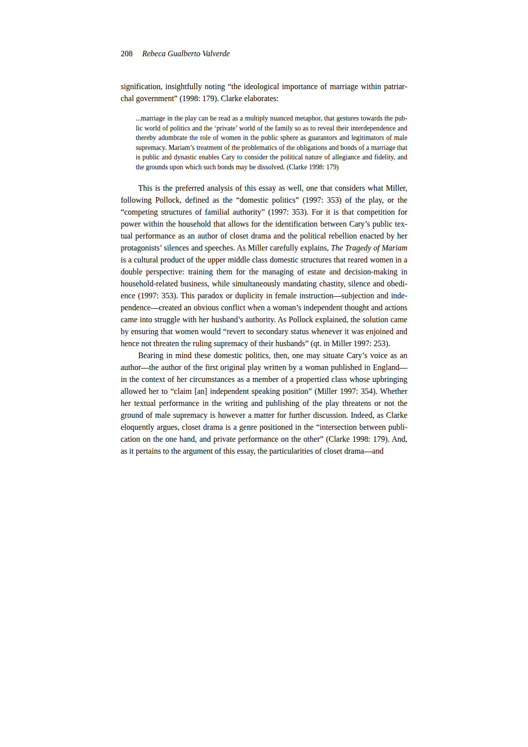208 Rebeca Gualberto Valverde
signification, insightfully noting “the ideological importance of marriage within patriarchal government” (1998: 179). Clarke elaborates:
...marriage in the play can be read as a multiply nuanced metaphor, that gestures towards the public world of politics and the ‘private’ world of the family so as to reveal their interdependence and thereby adumbrate the role of women in the public sphere as guarantors and legitimators of male supremacy. Mariam’s treatment of the problematics of the obligations and bonds of a marriage that is public and dynastic enables Cary to consider the political nature of allegiance and fidelity, and the grounds upon which such bonds may be dissolved. (Clarke 1998: 179)
This is the preferred analysis of this essay as well, one that considers what Miller, following Pollock, defined as the “domestic politics” (1997: 353) of the play, or the “competing structures of familial authority” (1997: 353). For it is that competition for power within the household that allows for the identification between Cary’s public textual performance as an author of closet drama and the political rebellion enacted by her protagonists’ silences and speeches. As Miller carefully explains, The Tragedy of Mariam is a cultural product of the upper middle class domestic structures that reared women in a double perspective: training them for the managing of estate and decision-making in household-related business, while simultaneously mandating chastity, silence and obedience (1997: 353). This paradox or duplicity in female instruction—subjection and independence—created an obvious conflict when a woman’s independent thought and actions came into struggle with her husband’s authority. As Pollock explained, the solution came by ensuring that women would “revert to secondary status whenever it was enjoined and hence not threaten the ruling supremacy of their husbands” (qt. in Miller 1997: 253).
Bearing in mind these domestic politics, then, one may situate Cary’s voice as an author—the author of the first original play written by a woman published in England—in the context of her circumstances as a member of a propertied class whose upbringing allowed her to “claim [an] independent speaking position” (Miller 1997: 354). Whether her textual performance in the writing and publishing of the play threatens or not the ground of male supremacy is however a matter for further discussion. Indeed, as Clarke eloquently argues, closet drama is a genre positioned in the “intersection between publication on the one hand, and private performance on the other” (Clarke 1998: 179). And, as it pertains to the argument of this essay, the particularities of closet drama—and